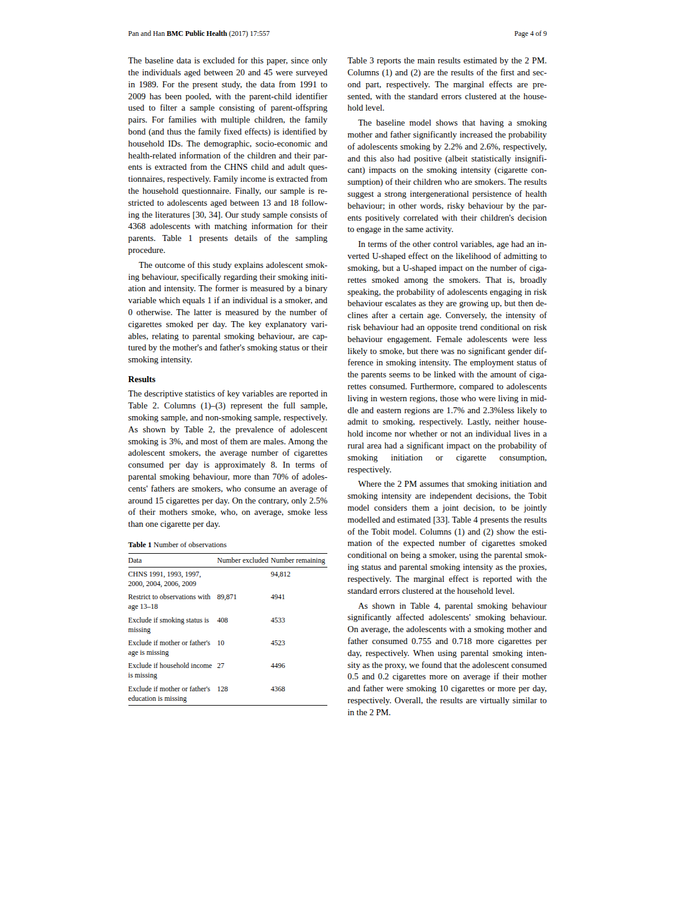Pan and Han BMC Public Health (2017) 17:557
Page 4 of 9
The baseline data is excluded for this paper, since only the individuals aged between 20 and 45 were surveyed in 1989. For the present study, the data from 1991 to 2009 has been pooled, with the parent-child identifier used to filter a sample consisting of parent-offspring pairs. For families with multiple children, the family bond (and thus the family fixed effects) is identified by household IDs. The demographic, socio-economic and health-related information of the children and their parents is extracted from the CHNS child and adult questionnaires, respectively. Family income is extracted from the household questionnaire. Finally, our sample is restricted to adolescents aged between 13 and 18 following the literatures [30, 34]. Our study sample consists of 4368 adolescents with matching information for their parents. Table 1 presents details of the sampling procedure.
The outcome of this study explains adolescent smoking behaviour, specifically regarding their smoking initiation and intensity. The former is measured by a binary variable which equals 1 if an individual is a smoker, and 0 otherwise. The latter is measured by the number of cigarettes smoked per day. The key explanatory variables, relating to parental smoking behaviour, are captured by the mother's and father's smoking status or their smoking intensity.
Results
The descriptive statistics of key variables are reported in Table 2. Columns (1)–(3) represent the full sample, smoking sample, and non-smoking sample, respectively. As shown by Table 2, the prevalence of adolescent smoking is 3%, and most of them are males. Among the adolescent smokers, the average number of cigarettes consumed per day is approximately 8. In terms of parental smoking behaviour, more than 70% of adolescents' fathers are smokers, who consume an average of around 15 cigarettes per day. On the contrary, only 2.5% of their mothers smoke, who, on average, smoke less than one cigarette per day.
Table 1 Number of observations
| Data | Number excluded | Number remaining |
| --- | --- | --- |
| CHNS 1991, 1993, 1997, 2000, 2004, 2006, 2009 | | 94,812 |
| Restrict to observations with age 13–18 | 89,871 | 4941 |
| Exclude if smoking status is missing | 408 | 4533 |
| Exclude if mother or father's age is missing | 10 | 4523 |
| Exclude if household income is missing | 27 | 4496 |
| Exclude if mother or father's education is missing | 128 | 4368 |
Table 3 reports the main results estimated by the 2 PM. Columns (1) and (2) are the results of the first and second part, respectively. The marginal effects are presented, with the standard errors clustered at the household level.
The baseline model shows that having a smoking mother and father significantly increased the probability of adolescents smoking by 2.2% and 2.6%, respectively, and this also had positive (albeit statistically insignificant) impacts on the smoking intensity (cigarette consumption) of their children who are smokers. The results suggest a strong intergenerational persistence of health behaviour; in other words, risky behaviour by the parents positively correlated with their children's decision to engage in the same activity.
In terms of the other control variables, age had an inverted U-shaped effect on the likelihood of admitting to smoking, but a U-shaped impact on the number of cigarettes smoked among the smokers. That is, broadly speaking, the probability of adolescents engaging in risk behaviour escalates as they are growing up, but then declines after a certain age. Conversely, the intensity of risk behaviour had an opposite trend conditional on risk behaviour engagement. Female adolescents were less likely to smoke, but there was no significant gender difference in smoking intensity. The employment status of the parents seems to be linked with the amount of cigarettes consumed. Furthermore, compared to adolescents living in western regions, those who were living in middle and eastern regions are 1.7% and 2.3%less likely to admit to smoking, respectively. Lastly, neither household income nor whether or not an individual lives in a rural area had a significant impact on the probability of smoking initiation or cigarette consumption, respectively.
Where the 2 PM assumes that smoking initiation and smoking intensity are independent decisions, the Tobit model considers them a joint decision, to be jointly modelled and estimated [33]. Table 4 presents the results of the Tobit model. Columns (1) and (2) show the estimation of the expected number of cigarettes smoked conditional on being a smoker, using the parental smoking status and parental smoking intensity as the proxies, respectively. The marginal effect is reported with the standard errors clustered at the household level.
As shown in Table 4, parental smoking behaviour significantly affected adolescents' smoking behaviour. On average, the adolescents with a smoking mother and father consumed 0.755 and 0.718 more cigarettes per day, respectively. When using parental smoking intensity as the proxy, we found that the adolescent consumed 0.5 and 0.2 cigarettes more on average if their mother and father were smoking 10 cigarettes or more per day, respectively. Overall, the results are virtually similar to in the 2 PM.